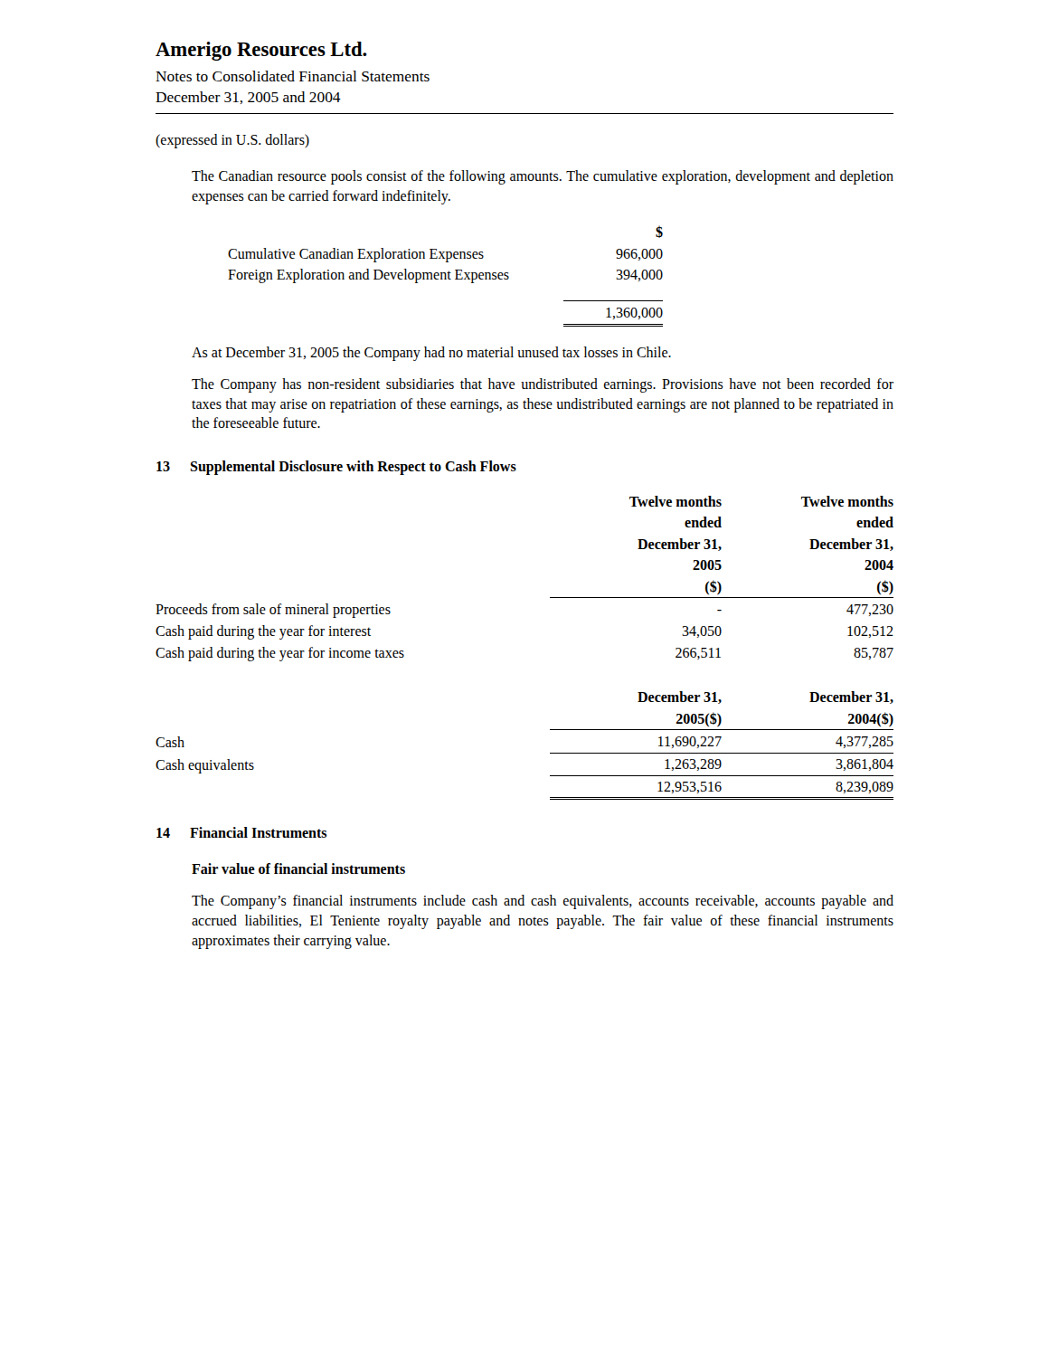Amerigo Resources Ltd.
Notes to Consolidated Financial Statements
December 31, 2005 and 2004
(expressed in U.S. dollars)
The Canadian resource pools consist of the following amounts. The cumulative exploration, development and depletion expenses can be carried forward indefinitely.
| | $ |
| Cumulative Canadian Exploration Expenses | 966,000 |
| Foreign Exploration and Development Expenses | 394,000 |
| | 1,360,000 |
As at December 31, 2005 the Company had no material unused tax losses in Chile.
The Company has non-resident subsidiaries that have undistributed earnings. Provisions have not been recorded for taxes that may arise on repatriation of these earnings, as these undistributed earnings are not planned to be repatriated in the foreseeable future.
13 Supplemental Disclosure with Respect to Cash Flows
| | Twelve months | Twelve months |
| --- | --- | --- |
| | ended | ended |
| | December 31, | December 31, |
| | 2005 | 2004 |
| | ($) | ($) |
| Proceeds from sale of mineral properties | - | 477,230 |
| Cash paid during the year for interest | 34,050 | 102,512 |
| Cash paid during the year for income taxes | 266,511 | 85,787 |
| | December 31, | December 31, |
| --- | --- | --- |
| | 2005($) | 2004($) |
| Cash | 11,690,227 | 4,377,285 |
| Cash equivalents | 1,263,289 | 3,861,804 |
| | 12,953,516 | 8,239,089 |
14 Financial Instruments
Fair value of financial instruments
The Company’s financial instruments include cash and cash equivalents, accounts receivable, accounts payable and accrued liabilities, El Teniente royalty payable and notes payable. The fair value of these financial instruments approximates their carrying value.